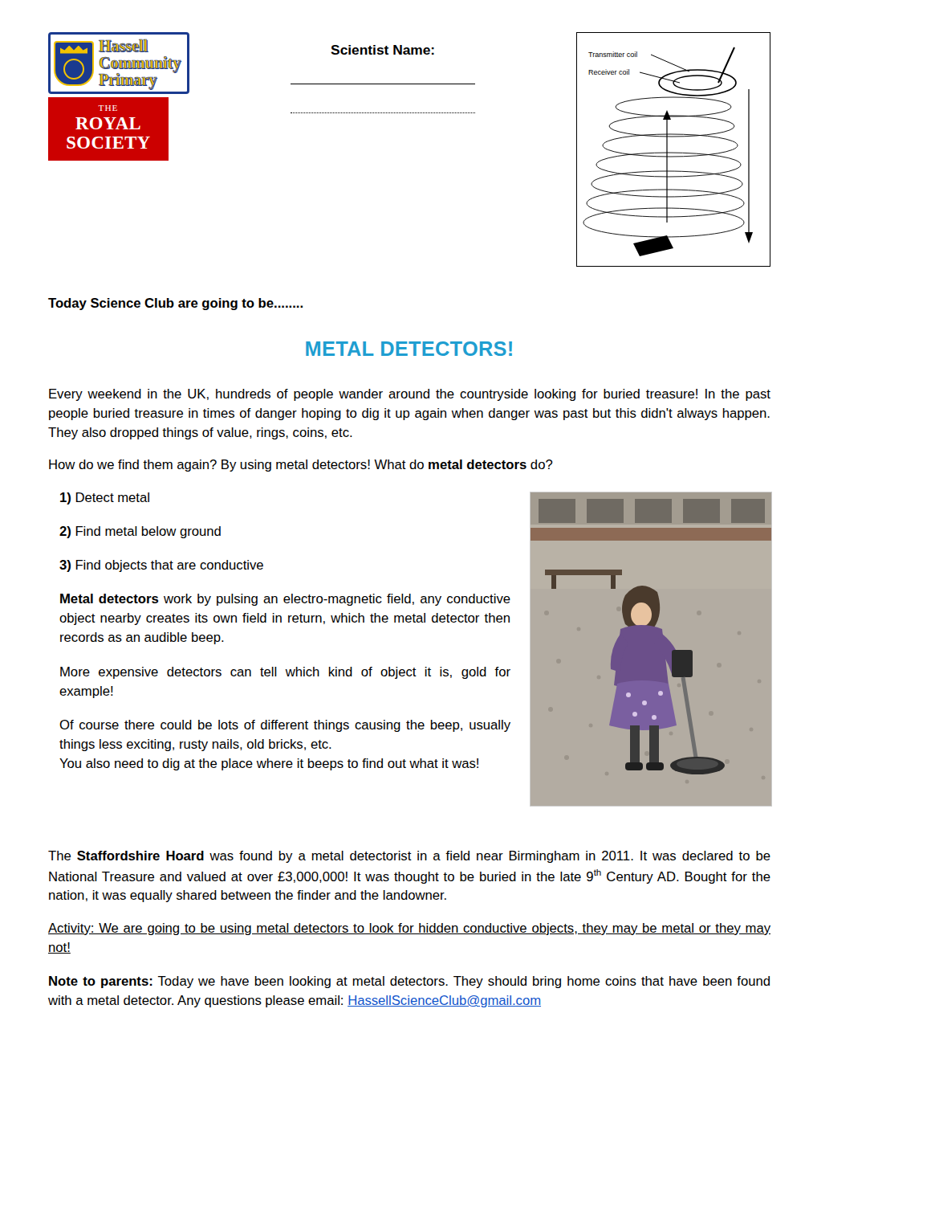Hassell
Community
Primary
THE
ROYAL
SOCIETY
Scientist Name:
Transmitter coil Receiver coil
Today Science Club are going to be........
METAL DETECTORS!
Every weekend in the UK, hundreds of people wander around the countryside looking for buried treasure! In the past people buried treasure in times of danger hoping to dig it up again when danger was past but this didn't always happen. They also dropped things of value, rings, coins, etc.
How do we find them again? By using metal detectors! What do metal detectors do?
1) Detect metal
2) Find metal below ground
3) Find objects that are conductive
Metal detectors work by pulsing an electro-magnetic field, any conductive object nearby creates its own field in return, which the metal detector then records as an audible beep.
More expensive detectors can tell which kind of object it is, gold for example!
Of course there could be lots of different things causing the beep, usually things less exciting, rusty nails, old bricks, etc.
You also need to dig at the place where it beeps to find out what it was!
The Staffordshire Hoard was found by a metal detectorist in a field near Birmingham in 2011. It was declared to be National Treasure and valued at over £3,000,000! It was thought to be buried in the late 9th Century AD. Bought for the nation, it was equally shared between the finder and the landowner.
Activity: We are going to be using metal detectors to look for hidden conductive objects, they may be metal or they may not!
Note to parents: Today we have been looking at metal detectors. They should bring home coins that have been found with a metal detector. Any questions please email: HassellScienceClub@gmail.com